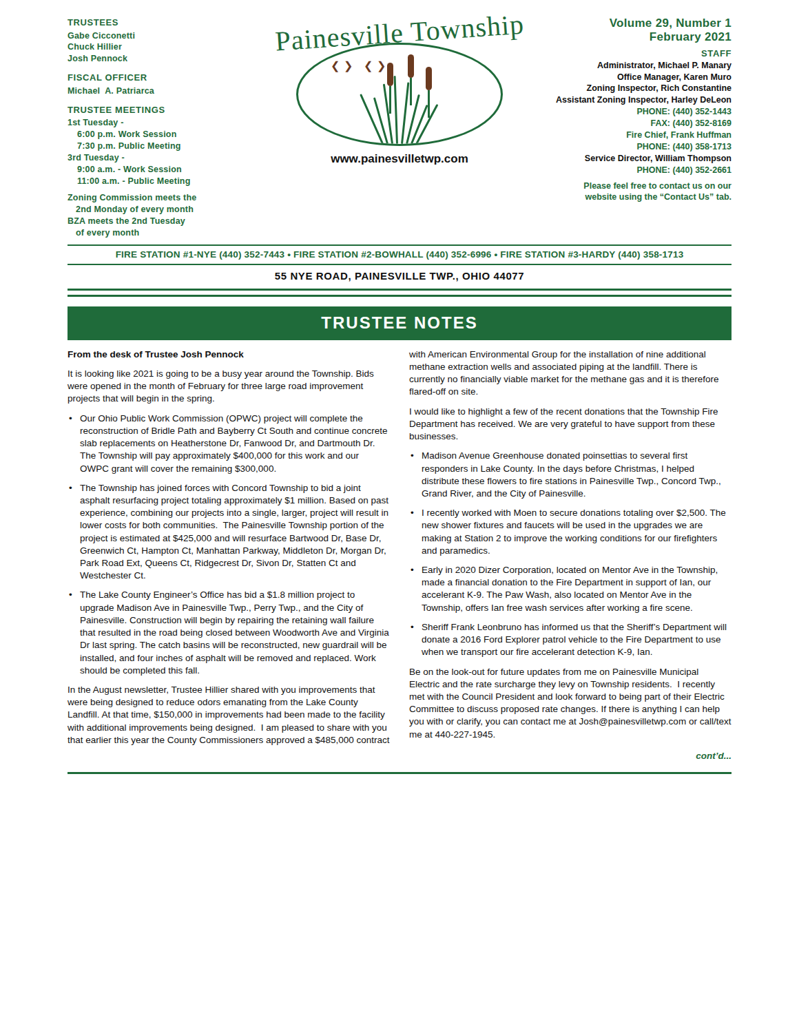Trustees
Gabe Cicconetti
Chuck Hillier
Josh Pennock
Fiscal Officer
Michael A. Patriarca
Trustee Meetings
1st Tuesday -
6:00 p.m. Work Session
7:30 p.m. Public Meeting
3rd Tuesday -
9:00 a.m. - Work Session
11:00 a.m. - Public Meeting
Zoning Commission meets the
2nd Monday of every month
BZA meets the 2nd Tuesday
of every month
Painesville Township
❮❯ ❮❯
www.painesvilletwp.com
Volume 29, Number 1
February 2021
STAFF
Administrator, Michael P. Manary
Office Manager, Karen Muro
Zoning Inspector, Rich Constantine
Assistant Zoning Inspector, Harley DeLeon
PHONE: (440) 352-1443
FAX: (440) 352-8169
Fire Chief, Frank Huffman
PHONE: (440) 358-1713
Service Director, William Thompson
PHONE: (440) 352-2661
Please feel free to contact us on our
website using the “Contact Us” tab.
FIRE STATION #1-NYE (440) 352-7443 • FIRE STATION #2-BOWHALL (440) 352-6996 • FIRE STATION #3-HARDY (440) 358-1713
55 NYE ROAD, PAINESVILLE TWP., OHIO 44077
TRUSTEE NOTES
From the desk of Trustee Josh Pennock
It is looking like 2021 is going to be a busy year around the Township. Bids were opened in the month of February for three large road improvement projects that will begin in the spring.
Our Ohio Public Work Commission (OPWC) project will complete the reconstruction of Bridle Path and Bayberry Ct South and continue concrete slab replacements on Heatherstone Dr, Fanwood Dr, and Dartmouth Dr. The Township will pay approximately $400,000 for this work and our OWPC grant will cover the remaining $300,000.
The Township has joined forces with Concord Township to bid a joint asphalt resurfacing project totaling approximately $1 million. Based on past experience, combining our projects into a single, larger, project will result in lower costs for both communities. The Painesville Township portion of the project is estimated at $425,000 and will resurface Bartwood Dr, Base Dr, Greenwich Ct, Hampton Ct, Manhattan Parkway, Middleton Dr, Morgan Dr, Park Road Ext, Queens Ct, Ridgecrest Dr, Sivon Dr, Statten Ct and Westchester Ct.
The Lake County Engineer’s Office has bid a $1.8 million project to upgrade Madison Ave in Painesville Twp., Perry Twp., and the City of Painesville. Construction will begin by repairing the retaining wall failure that resulted in the road being closed between Woodworth Ave and Virginia Dr last spring. The catch basins will be reconstructed, new guardrail will be installed, and four inches of asphalt will be removed and replaced. Work should be completed this fall.
In the August newsletter, Trustee Hillier shared with you improvements that were being designed to reduce odors emanating from the Lake County Landfill. At that time, $150,000 in improvements had been made to the facility with additional improvements being designed. I am pleased to share with you that earlier this year the County Commissioners approved a $485,000 contract with American Environmental Group for the installation of nine additional methane extraction wells and associated piping at the landfill. There is currently no financially viable market for the methane gas and it is therefore flared-off on site.
I would like to highlight a few of the recent donations that the Township Fire Department has received. We are very grateful to have support from these businesses.
Madison Avenue Greenhouse donated poinsettias to several first responders in Lake County. In the days before Christmas, I helped distribute these flowers to fire stations in Painesville Twp., Concord Twp., Grand River, and the City of Painesville.
I recently worked with Moen to secure donations totaling over $2,500. The new shower fixtures and faucets will be used in the upgrades we are making at Station 2 to improve the working conditions for our firefighters and paramedics.
Early in 2020 Dizer Corporation, located on Mentor Ave in the Township, made a financial donation to the Fire Department in support of Ian, our accelerant K-9. The Paw Wash, also located on Mentor Ave in the Township, offers Ian free wash services after working a fire scene.
Sheriff Frank Leonbruno has informed us that the Sheriff’s Department will donate a 2016 Ford Explorer patrol vehicle to the Fire Department to use when we transport our fire accelerant detection K-9, Ian.
Be on the look-out for future updates from me on Painesville Municipal Electric and the rate surcharge they levy on Township residents. I recently met with the Council President and look forward to being part of their Electric Committee to discuss proposed rate changes. If there is anything I can help you with or clarify, you can contact me at Josh@painesvilletwp.com or call/text me at 440-227-1945.
cont’d...